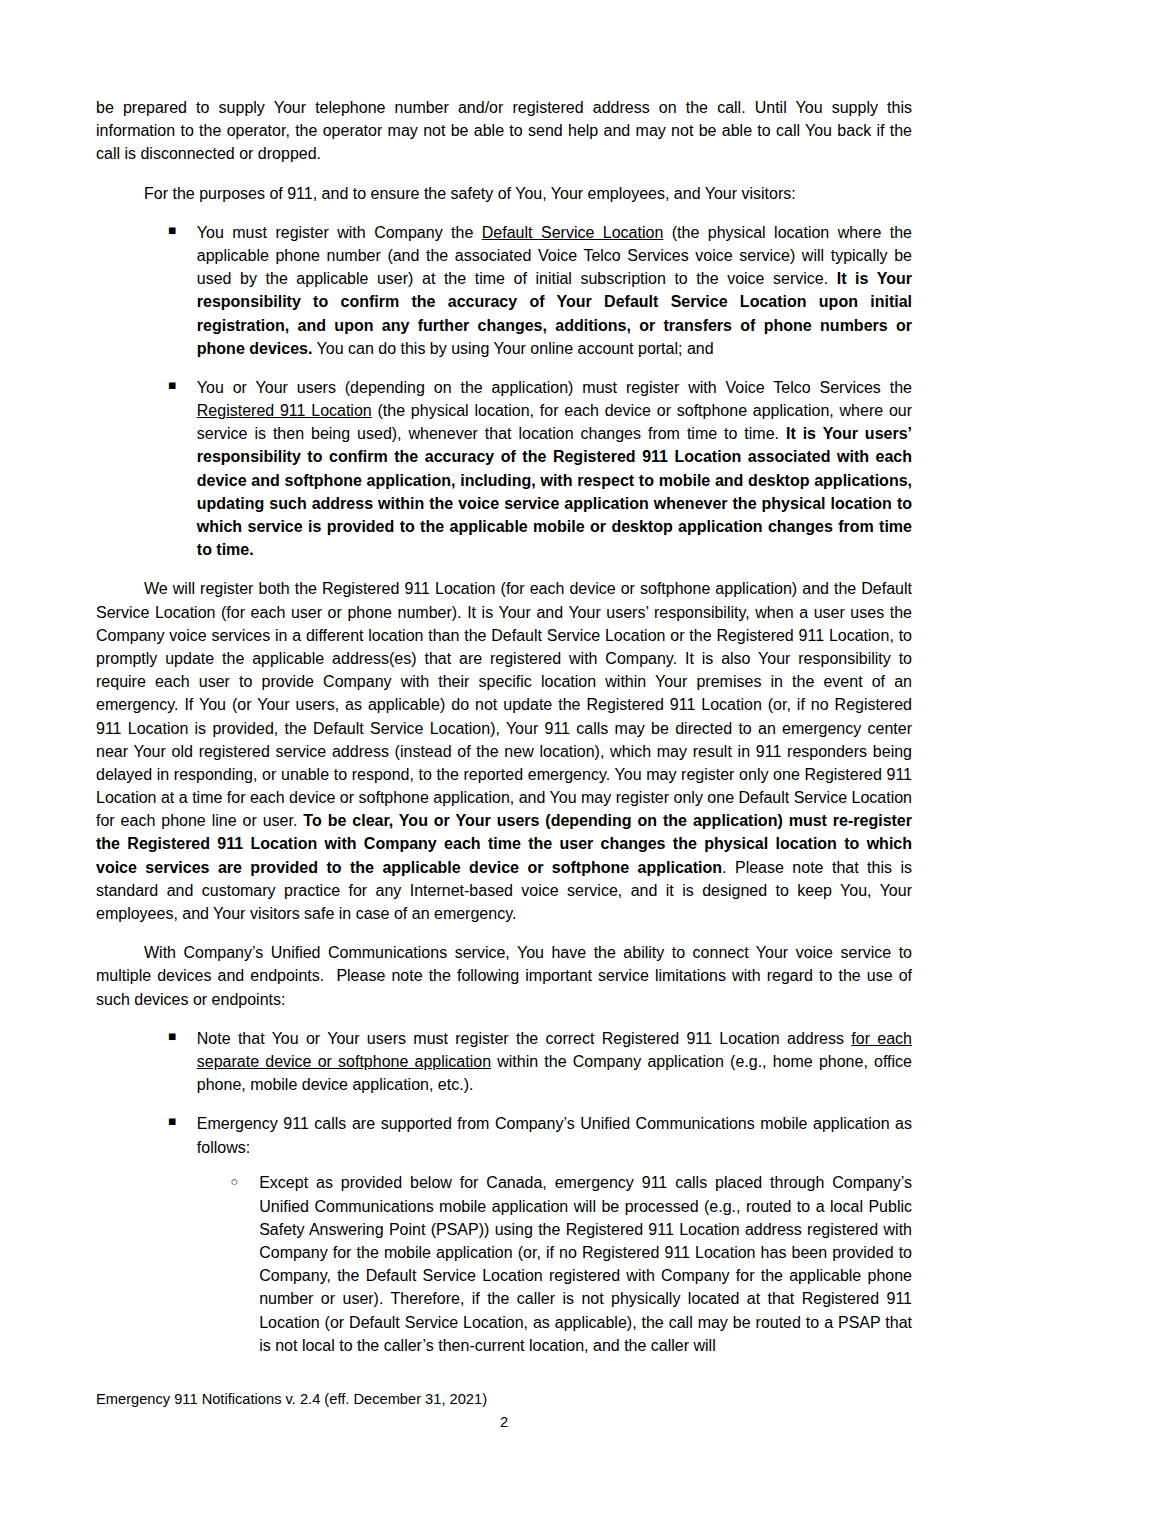be prepared to supply Your telephone number and/or registered address on the call. Until You supply this information to the operator, the operator may not be able to send help and may not be able to call You back if the call is disconnected or dropped.
For the purposes of 911, and to ensure the safety of You, Your employees, and Your visitors:
You must register with Company the Default Service Location (the physical location where the applicable phone number (and the associated Voice Telco Services voice service) will typically be used by the applicable user) at the time of initial subscription to the voice service. It is Your responsibility to confirm the accuracy of Your Default Service Location upon initial registration, and upon any further changes, additions, or transfers of phone numbers or phone devices. You can do this by using Your online account portal; and
You or Your users (depending on the application) must register with Voice Telco Services the Registered 911 Location (the physical location, for each device or softphone application, where our service is then being used), whenever that location changes from time to time. It is Your users’ responsibility to confirm the accuracy of the Registered 911 Location associated with each device and softphone application, including, with respect to mobile and desktop applications, updating such address within the voice service application whenever the physical location to which service is provided to the applicable mobile or desktop application changes from time to time.
We will register both the Registered 911 Location (for each device or softphone application) and the Default Service Location (for each user or phone number). It is Your and Your users’ responsibility, when a user uses the Company voice services in a different location than the Default Service Location or the Registered 911 Location, to promptly update the applicable address(es) that are registered with Company. It is also Your responsibility to require each user to provide Company with their specific location within Your premises in the event of an emergency. If You (or Your users, as applicable) do not update the Registered 911 Location (or, if no Registered 911 Location is provided, the Default Service Location), Your 911 calls may be directed to an emergency center near Your old registered service address (instead of the new location), which may result in 911 responders being delayed in responding, or unable to respond, to the reported emergency. You may register only one Registered 911 Location at a time for each device or softphone application, and You may register only one Default Service Location for each phone line or user. To be clear, You or Your users (depending on the application) must re-register the Registered 911 Location with Company each time the user changes the physical location to which voice services are provided to the applicable device or softphone application. Please note that this is standard and customary practice for any Internet-based voice service, and it is designed to keep You, Your employees, and Your visitors safe in case of an emergency.
With Company’s Unified Communications service, You have the ability to connect Your voice service to multiple devices and endpoints. Please note the following important service limitations with regard to the use of such devices or endpoints:
Note that You or Your users must register the correct Registered 911 Location address for each separate device or softphone application within the Company application (e.g., home phone, office phone, mobile device application, etc.).
Emergency 911 calls are supported from Company’s Unified Communications mobile application as follows:
Except as provided below for Canada, emergency 911 calls placed through Company’s Unified Communications mobile application will be processed (e.g., routed to a local Public Safety Answering Point (PSAP)) using the Registered 911 Location address registered with Company for the mobile application (or, if no Registered 911 Location has been provided to Company, the Default Service Location registered with Company for the applicable phone number or user). Therefore, if the caller is not physically located at that Registered 911 Location (or Default Service Location, as applicable), the call may be routed to a PSAP that is not local to the caller’s then-current location, and the caller will
Emergency 911 Notifications v. 2.4 (eff. December 31, 2021)
2